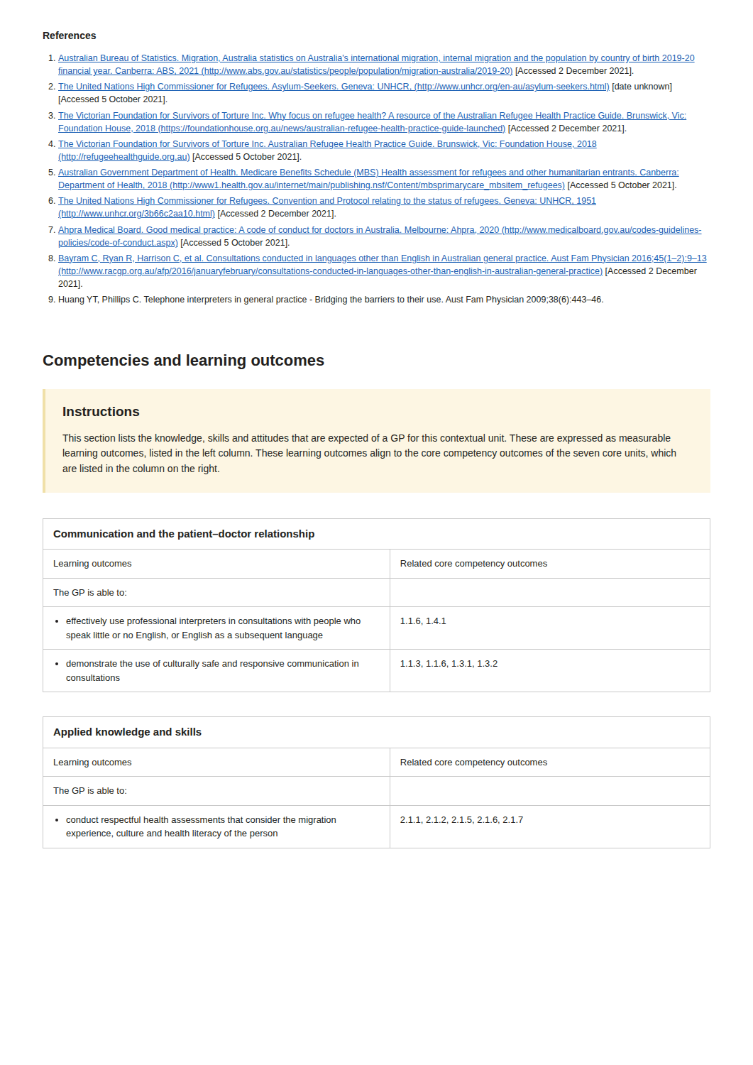References
Australian Bureau of Statistics. Migration, Australia statistics on Australia's international migration, internal migration and the population by country of birth 2019-20 financial year. Canberra: ABS, 2021 (http://www.abs.gov.au/statistics/people/population/migration-australia/2019-20) [Accessed 2 December 2021].
The United Nations High Commissioner for Refugees. Asylum-Seekers. Geneva: UNHCR, (http://www.unhcr.org/en-au/asylum-seekers.html) [date unknown] [Accessed 5 October 2021].
The Victorian Foundation for Survivors of Torture Inc. Why focus on refugee health? A resource of the Australian Refugee Health Practice Guide. Brunswick, Vic: Foundation House, 2018 (https://foundationhouse.org.au/news/australian-refugee-health-practice-guide-launched) [Accessed 2 December 2021].
The Victorian Foundation for Survivors of Torture Inc. Australian Refugee Health Practice Guide. Brunswick, Vic: Foundation House, 2018 (http://refugeehealthguide.org.au) [Accessed 5 October 2021].
Australian Government Department of Health. Medicare Benefits Schedule (MBS) Health assessment for refugees and other humanitarian entrants. Canberra: Department of Health, 2018 (http://www1.health.gov.au/internet/main/publishing.nsf/Content/mbsprimarycare_mbsitem_refugees) [Accessed 5 October 2021].
The United Nations High Commissioner for Refugees. Convention and Protocol relating to the status of refugees. Geneva: UNHCR, 1951 (http://www.unhcr.org/3b66c2aa10.html) [Accessed 2 December 2021].
Ahpra Medical Board. Good medical practice: A code of conduct for doctors in Australia. Melbourne: Ahpra, 2020 (http://www.medicalboard.gov.au/codes-guidelines-policies/code-of-conduct.aspx) [Accessed 5 October 2021].
Bayram C, Ryan R, Harrison C, et al. Consultations conducted in languages other than English in Australian general practice. Aust Fam Physician 2016;45(1–2):9–13 (http://www.racgp.org.au/afp/2016/januaryfebruary/consultations-conducted-in-languages-other-than-english-in-australian-general-practice) [Accessed 2 December 2021].
Huang YT, Phillips C. Telephone interpreters in general practice - Bridging the barriers to their use. Aust Fam Physician 2009;38(6):443–46.
Competencies and learning outcomes
Instructions
This section lists the knowledge, skills and attitudes that are expected of a GP for this contextual unit. These are expressed as measurable learning outcomes, listed in the left column. These learning outcomes align to the core competency outcomes of the seven core units, which are listed in the column on the right.
| Communication and the patient–doctor relationship |
| --- |
| Learning outcomes | Related core competency outcomes |
| The GP is able to: | |
| effectively use professional interpreters in consultations with people who speak little or no English, or English as a subsequent language | 1.1.6, 1.4.1 |
| demonstrate the use of culturally safe and responsive communication in consultations | 1.1.3, 1.1.6, 1.3.1, 1.3.2 |
| Applied knowledge and skills |
| --- |
| Learning outcomes | Related core competency outcomes |
| The GP is able to: | |
| conduct respectful health assessments that consider the migration experience, culture and health literacy of the person | 2.1.1, 2.1.2, 2.1.5, 2.1.6, 2.1.7 |